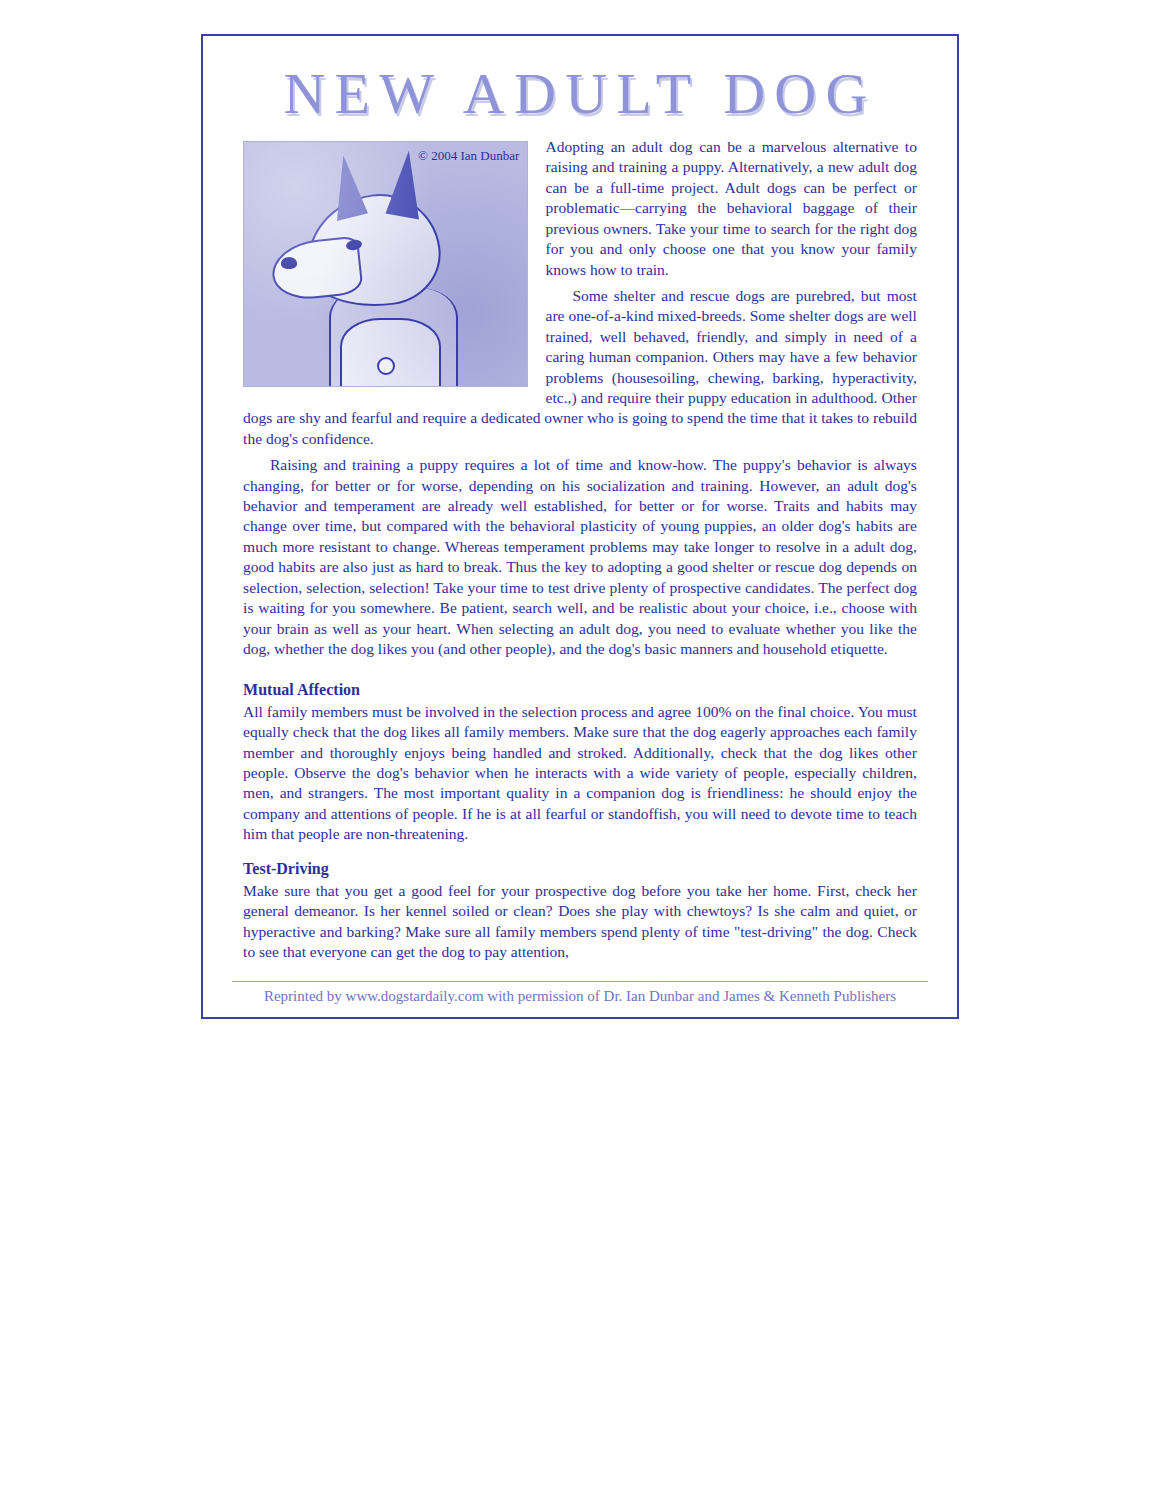NEW ADULT DOG
© 2004 Ian Dunbar
Adopting an adult dog can be a marvelous alternative to raising and training a puppy. Alternatively, a new adult dog can be a full-time project. Adult dogs can be perfect or problematic—carrying the behavioral baggage of their previous owners. Take your time to search for the right dog for you and only choose one that you know your family knows how to train.
Some shelter and rescue dogs are purebred, but most are one-of-a-kind mixed-breeds. Some shelter dogs are well trained, well behaved, friendly, and simply in need of a caring human companion. Others may have a few behavior problems (housesoiling, chewing, barking, hyperactivity, etc.,) and require their puppy education in adulthood. Other dogs are shy and fearful and require a dedicated owner who is going to spend the time that it takes to rebuild the dog's confidence.
Raising and training a puppy requires a lot of time and know-how. The puppy's behavior is always changing, for better or for worse, depending on his socialization and training. However, an adult dog's behavior and temperament are already well established, for better or for worse. Traits and habits may change over time, but compared with the behavioral plasticity of young puppies, an older dog's habits are much more resistant to change. Whereas temperament problems may take longer to resolve in a adult dog, good habits are also just as hard to break. Thus the key to adopting a good shelter or rescue dog depends on selection, selection, selection! Take your time to test drive plenty of prospective candidates. The perfect dog is waiting for you somewhere. Be patient, search well, and be realistic about your choice, i.e., choose with your brain as well as your heart. When selecting an adult dog, you need to evaluate whether you like the dog, whether the dog likes you (and other people), and the dog's basic manners and household etiquette.
Mutual Affection
All family members must be involved in the selection process and agree 100% on the final choice. You must equally check that the dog likes all family members. Make sure that the dog eagerly approaches each family member and thoroughly enjoys being handled and stroked. Additionally, check that the dog likes other people. Observe the dog's behavior when he interacts with a wide variety of people, especially children, men, and strangers. The most important quality in a companion dog is friendliness: he should enjoy the company and attentions of people. If he is at all fearful or standoffish, you will need to devote time to teach him that people are non-threatening.
Test-Driving
Make sure that you get a good feel for your prospective dog before you take her home. First, check her general demeanor. Is her kennel soiled or clean? Does she play with chewtoys? Is she calm and quiet, or hyperactive and barking? Make sure all family members spend plenty of time "test-driving" the dog. Check to see that everyone can get the dog to pay attention,
Reprinted by www.dogstardaily.com with permission of Dr. Ian Dunbar and James & Kenneth Publishers